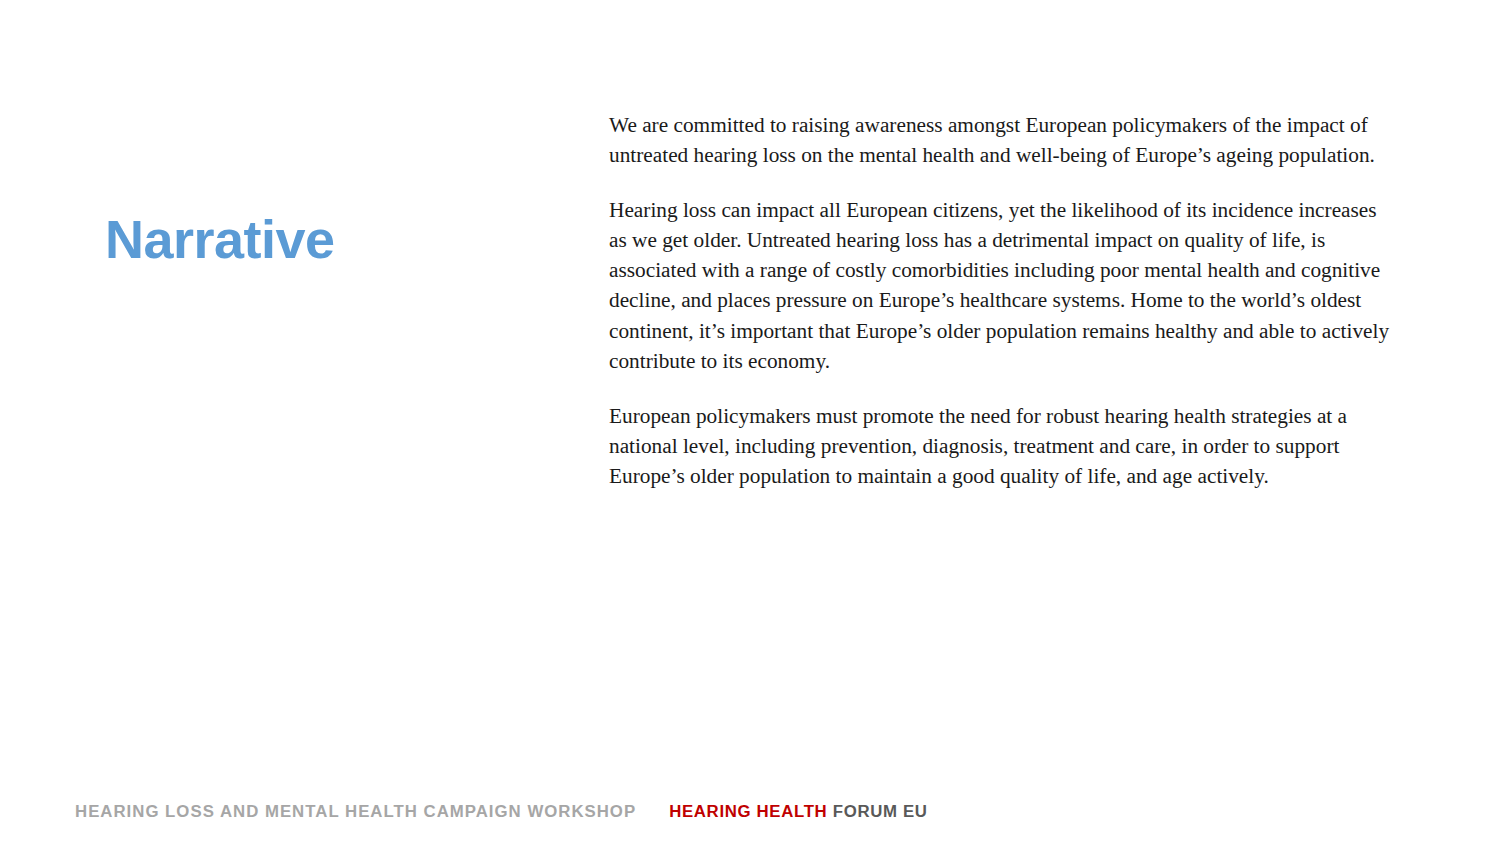Narrative
We are committed to raising awareness amongst European policymakers of the impact of untreated hearing loss on the mental health and well-being of Europe’s ageing population.
Hearing loss can impact all European citizens, yet the likelihood of its incidence increases as we get older. Untreated hearing loss has a detrimental impact on quality of life, is associated with a range of costly comorbidities including poor mental health and cognitive decline, and places pressure on Europe’s healthcare systems. Home to the world’s oldest continent, it’s important that Europe’s older population remains healthy and able to actively contribute to its economy.
European policymakers must promote the need for robust hearing health strategies at a national level, including prevention, diagnosis, treatment and care, in order to support Europe’s older population to maintain a good quality of life, and age actively.
Hearing loss and mental health campaign workshop
Hearing Health Forum EU